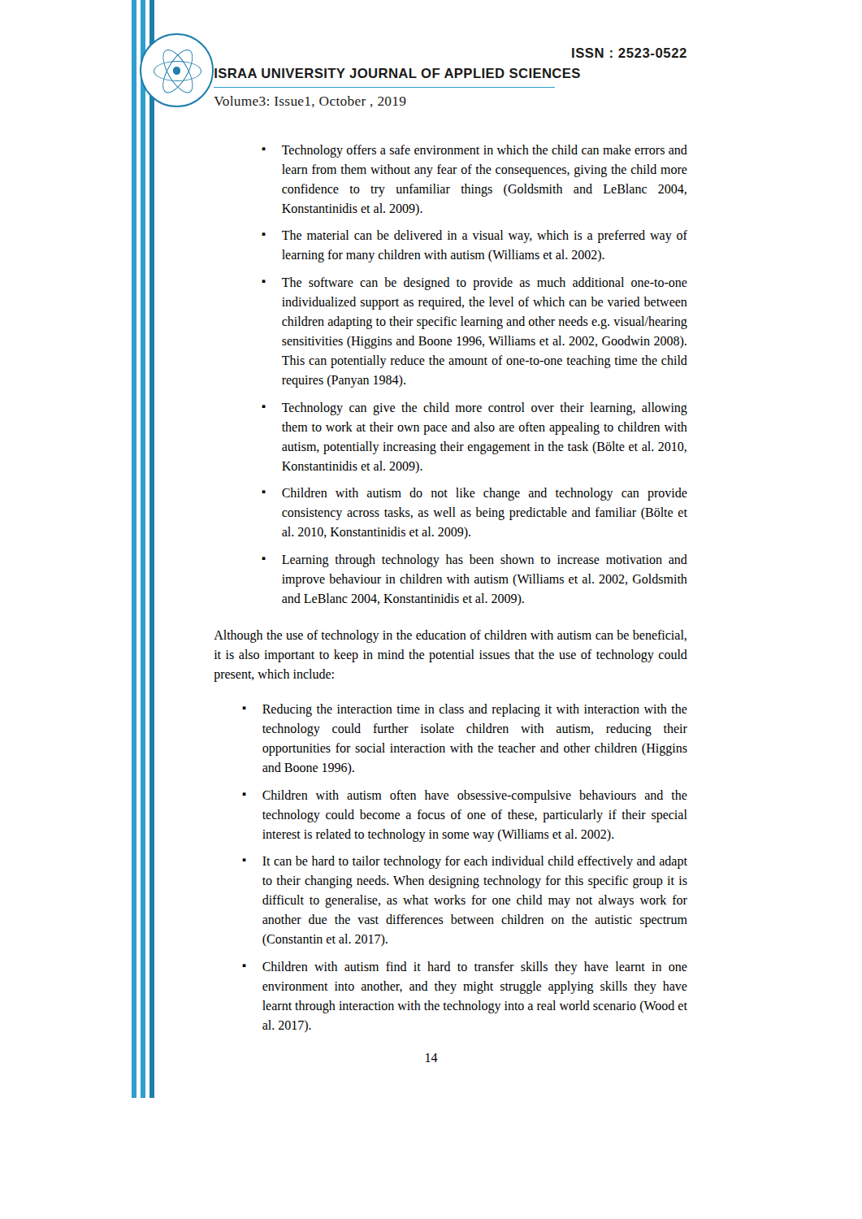ISSN : 2523-0522
ISRAA UNIVERSITY JOURNAL OF APPLIED SCIENCES
Volume3: Issue1, October , 2019
Technology offers a safe environment in which the child can make errors and learn from them without any fear of the consequences, giving the child more confidence to try unfamiliar things (Goldsmith and LeBlanc 2004, Konstantinidis et al. 2009).
The material can be delivered in a visual way, which is a preferred way of learning for many children with autism (Williams et al. 2002).
The software can be designed to provide as much additional one-to-one individualized support as required, the level of which can be varied between children adapting to their specific learning and other needs e.g. visual/hearing sensitivities (Higgins and Boone 1996, Williams et al. 2002, Goodwin 2008). This can potentially reduce the amount of one-to-one teaching time the child requires (Panyan 1984).
Technology can give the child more control over their learning, allowing them to work at their own pace and also are often appealing to children with autism, potentially increasing their engagement in the task (Bölte et al. 2010, Konstantinidis et al. 2009).
Children with autism do not like change and technology can provide consistency across tasks, as well as being predictable and familiar (Bölte et al. 2010, Konstantinidis et al. 2009).
Learning through technology has been shown to increase motivation and improve behaviour in children with autism (Williams et al. 2002, Goldsmith and LeBlanc 2004, Konstantinidis et al. 2009).
Although the use of technology in the education of children with autism can be beneficial, it is also important to keep in mind the potential issues that the use of technology could present, which include:
Reducing the interaction time in class and replacing it with interaction with the technology could further isolate children with autism, reducing their opportunities for social interaction with the teacher and other children (Higgins and Boone 1996).
Children with autism often have obsessive-compulsive behaviours and the technology could become a focus of one of these, particularly if their special interest is related to technology in some way (Williams et al. 2002).
It can be hard to tailor technology for each individual child effectively and adapt to their changing needs. When designing technology for this specific group it is difficult to generalise, as what works for one child may not always work for another due the vast differences between children on the autistic spectrum (Constantin et al. 2017).
Children with autism find it hard to transfer skills they have learnt in one environment into another, and they might struggle applying skills they have learnt through interaction with the technology into a real world scenario (Wood et al. 2017).
14